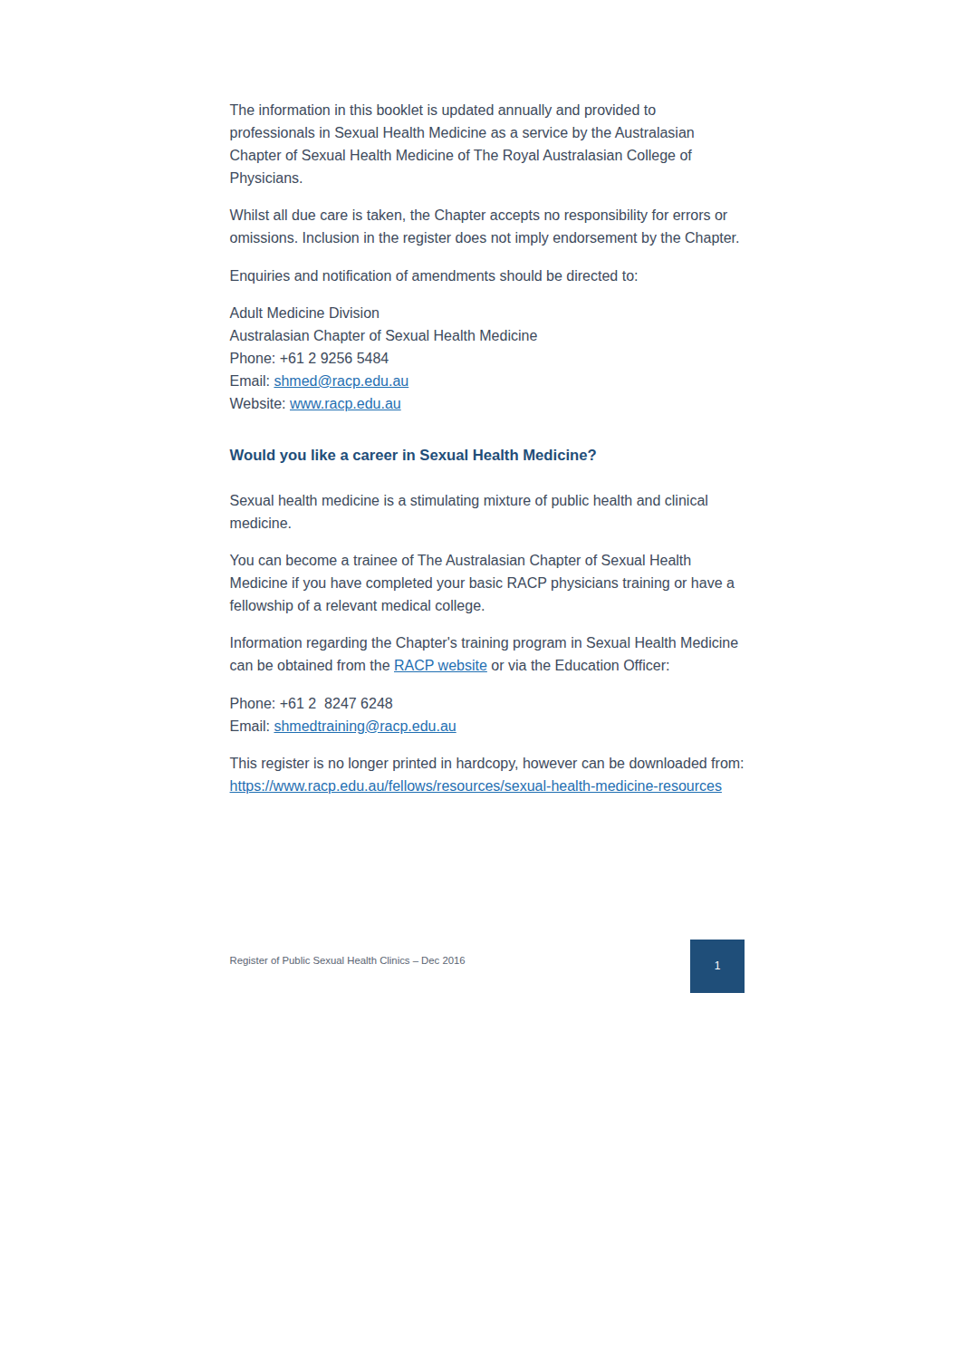The information in this booklet is updated annually and provided to professionals in Sexual Health Medicine as a service by the Australasian Chapter of Sexual Health Medicine of The Royal Australasian College of Physicians.
Whilst all due care is taken, the Chapter accepts no responsibility for errors or omissions. Inclusion in the register does not imply endorsement by the Chapter.
Enquiries and notification of amendments should be directed to:
Adult Medicine Division
Australasian Chapter of Sexual Health Medicine
Phone: +61 2 9256 5484
Email: shmed@racp.edu.au
Website: www.racp.edu.au
Would you like a career in Sexual Health Medicine?
Sexual health medicine is a stimulating mixture of public health and clinical medicine.
You can become a trainee of The Australasian Chapter of Sexual Health Medicine if you have completed your basic RACP physicians training or have a fellowship of a relevant medical college.
Information regarding the Chapter's training program in Sexual Health Medicine can be obtained from the RACP website or via the Education Officer:
Phone: +61 2 8247 6248
Email: shmedtraining@racp.edu.au
This register is no longer printed in hardcopy, however can be downloaded from:
https://www.racp.edu.au/fellows/resources/sexual-health-medicine-resources
Register of Public Sexual Health Clinics – Dec 2016
1